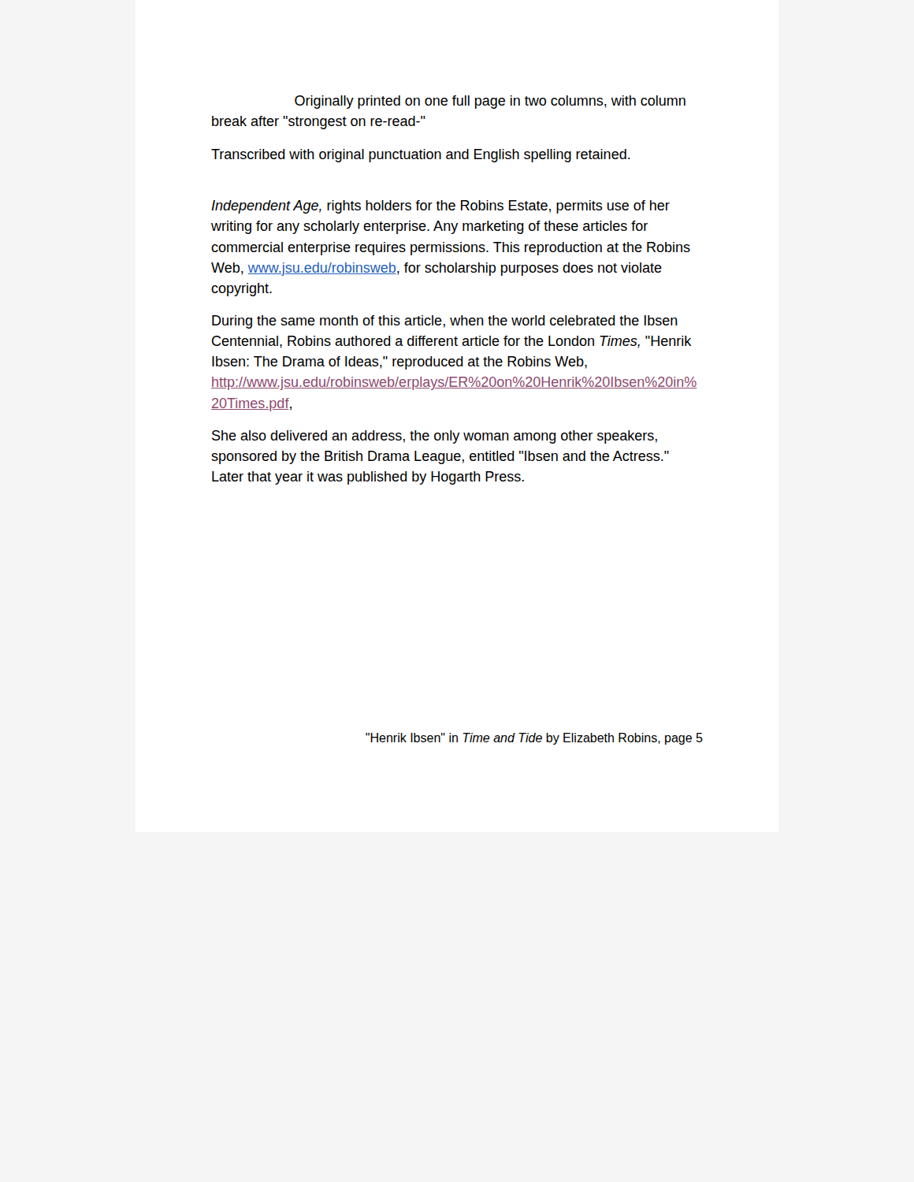Originally printed on one full page in two columns, with column break after "strongest on re-read-"
Transcribed with original punctuation and English spelling retained.
Independent Age, rights holders for the Robins Estate, permits use of her writing for any scholarly enterprise. Any marketing of these articles for commercial enterprise requires permissions. This reproduction at the Robins Web, www.jsu.edu/robinsweb, for scholarship purposes does not violate copyright.
During the same month of this article, when the world celebrated the Ibsen Centennial, Robins authored a different article for the London Times, "Henrik Ibsen: The Drama of Ideas," reproduced at the Robins Web,
http://www.jsu.edu/robinsweb/erplays/ER%20on%20Henrik%20Ibsen%20in%20Times.pdf,
She also delivered an address, the only woman among other speakers, sponsored by the British Drama League, entitled "Ibsen and the Actress." Later that year it was published by Hogarth Press.
"Henrik Ibsen" in Time and Tide by Elizabeth Robins, page 5